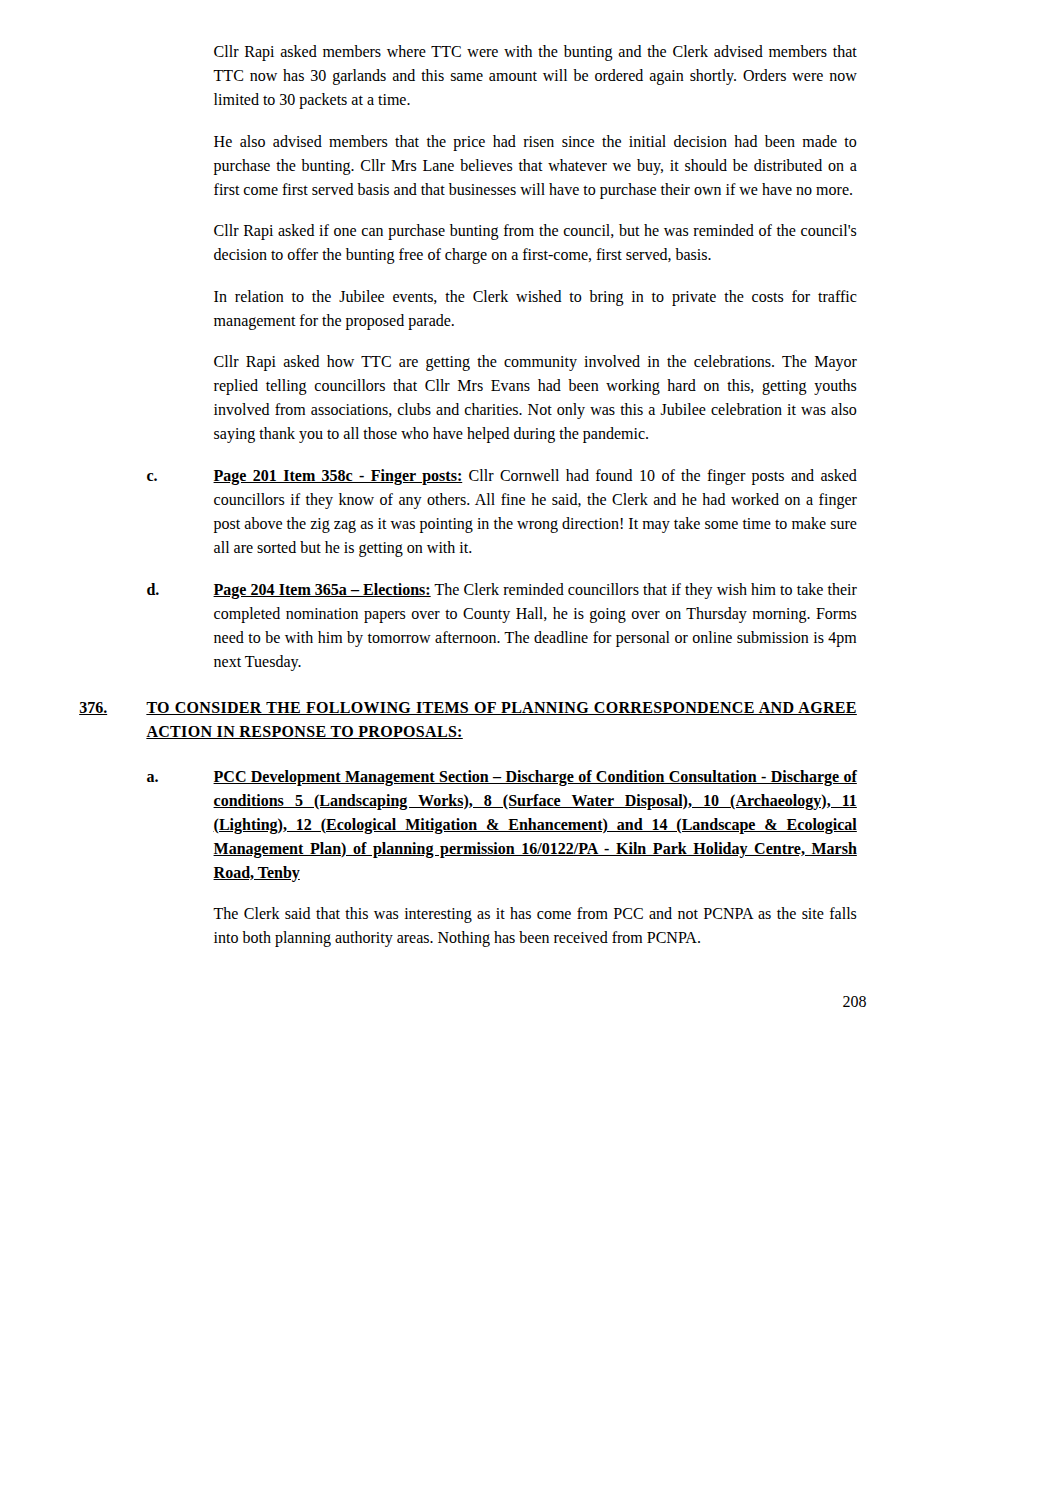Cllr Rapi asked members where TTC were with the bunting and the Clerk advised members that TTC now has 30 garlands and this same amount will be ordered again shortly. Orders were now limited to 30 packets at a time.
He also advised members that the price had risen since the initial decision had been made to purchase the bunting. Cllr Mrs Lane believes that whatever we buy, it should be distributed on a first come first served basis and that businesses will have to purchase their own if we have no more.
Cllr Rapi asked if one can purchase bunting from the council, but he was reminded of the council's decision to offer the bunting free of charge on a first-come, first served, basis.
In relation to the Jubilee events, the Clerk wished to bring in to private the costs for traffic management for the proposed parade.
Cllr Rapi asked how TTC are getting the community involved in the celebrations. The Mayor replied telling councillors that Cllr Mrs Evans had been working hard on this, getting youths involved from associations, clubs and charities. Not only was this a Jubilee celebration it was also saying thank you to all those who have helped during the pandemic.
c.
Page 201 Item 358c - Finger posts: Cllr Cornwell had found 10 of the finger posts and asked councillors if they know of any others. All fine he said, the Clerk and he had worked on a finger post above the zig zag as it was pointing in the wrong direction! It may take some time to make sure all are sorted but he is getting on with it.
d.
Page 204 Item 365a – Elections: The Clerk reminded councillors that if they wish him to take their completed nomination papers over to County Hall, he is going over on Thursday morning. Forms need to be with him by tomorrow afternoon. The deadline for personal or online submission is 4pm next Tuesday.
376.
TO CONSIDER THE FOLLOWING ITEMS OF PLANNING CORRESPONDENCE AND AGREE ACTION IN RESPONSE TO PROPOSALS:
a.
PCC Development Management Section – Discharge of Condition Consultation - Discharge of conditions 5 (Landscaping Works), 8 (Surface Water Disposal), 10 (Archaeology), 11 (Lighting), 12 (Ecological Mitigation & Enhancement) and 14 (Landscape & Ecological Management Plan) of planning permission 16/0122/PA - Kiln Park Holiday Centre, Marsh Road, Tenby
The Clerk said that this was interesting as it has come from PCC and not PCNPA as the site falls into both planning authority areas. Nothing has been received from PCNPA.
208